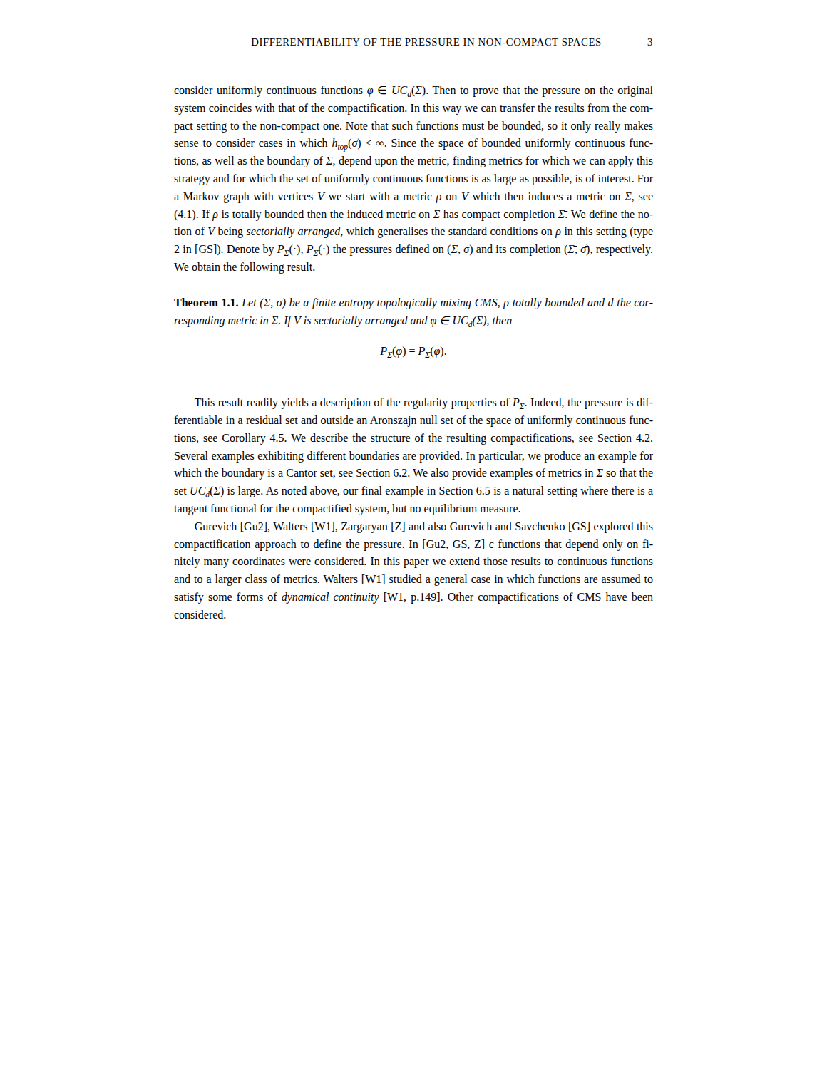DIFFERENTIABILITY OF THE PRESSURE IN NON-COMPACT SPACES 3
consider uniformly continuous functions φ ∈ UCd(Σ). Then to prove that the pressure on the original system coincides with that of the compactification. In this way we can transfer the results from the compact setting to the non-compact one. Note that such functions must be bounded, so it only really makes sense to consider cases in which htop(σ) < ∞. Since the space of bounded uniformly continuous functions, as well as the boundary of Σ, depend upon the metric, finding metrics for which we can apply this strategy and for which the set of uniformly continuous functions is as large as possible, is of interest. For a Markov graph with vertices V we start with a metric ρ on V which then induces a metric on Σ, see (4.1). If ρ is totally bounded then the induced metric on Σ has compact completion Σ̄. We define the notion of V being sectorially arranged, which generalises the standard conditions on ρ in this setting (type 2 in [GS]). Denote by PΣ(·), PΣ̄(·) the pressures defined on (Σ, σ) and its completion (Σ̄, σ̄), respectively. We obtain the following result.
Theorem 1.1. Let (Σ, σ) be a finite entropy topologically mixing CMS, ρ totally bounded and d the corresponding metric in Σ. If V is sectorially arranged and φ ∈ UCd(Σ), then
PΣ(φ) = PΣ̄(φ).
This result readily yields a description of the regularity properties of PΣ. Indeed, the pressure is differentiable in a residual set and outside an Aronszajn null set of the space of uniformly continuous functions, see Corollary 4.5. We describe the structure of the resulting compactifications, see Section 4.2. Several examples exhibiting different boundaries are provided. In particular, we produce an example for which the boundary is a Cantor set, see Section 6.2. We also provide examples of metrics in Σ so that the set UCd(Σ) is large. As noted above, our final example in Section 6.5 is a natural setting where there is a tangent functional for the compactified system, but no equilibrium measure.
Gurevich [Gu2], Walters [W1], Zargaryan [Z] and also Gurevich and Savchenko [GS] explored this compactification approach to define the pressure. In [Gu2, GS, Z] c functions that depend only on finitely many coordinates were considered. In this paper we extend those results to continuous functions and to a larger class of metrics. Walters [W1] studied a general case in which functions are assumed to satisfy some forms of dynamical continuity [W1, p.149]. Other compactifications of CMS have been considered.